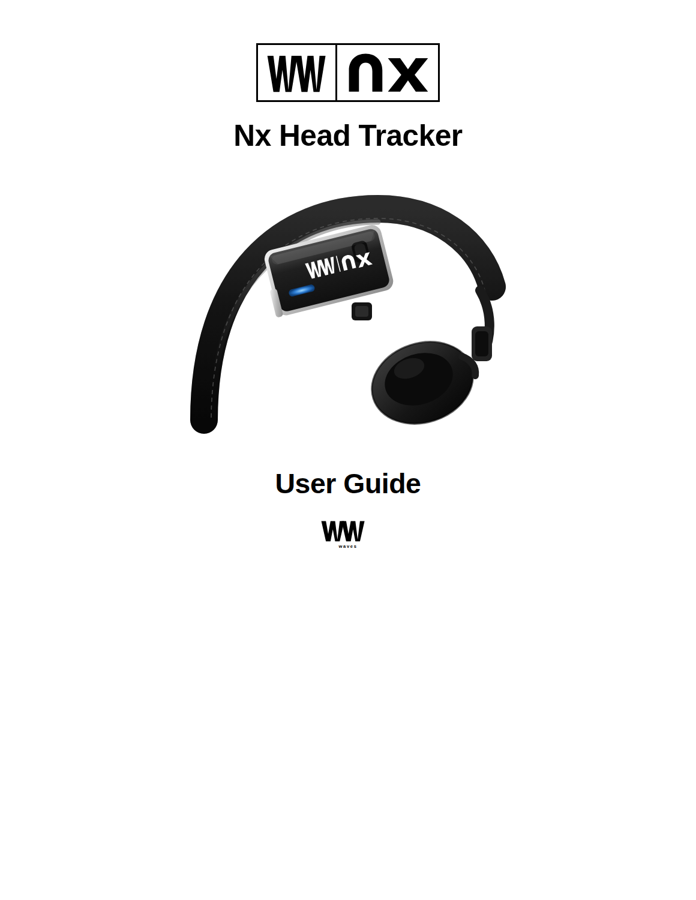Nx Head Tracker
Nx Head Tracker mounted on headphones A small black sensor module with the Nx logo and a blue indicator light, clipped to the padded headband of a pair of black over-ear headphones.
Nx Head Tracker attached to a headphone headband.
User Guide
waves